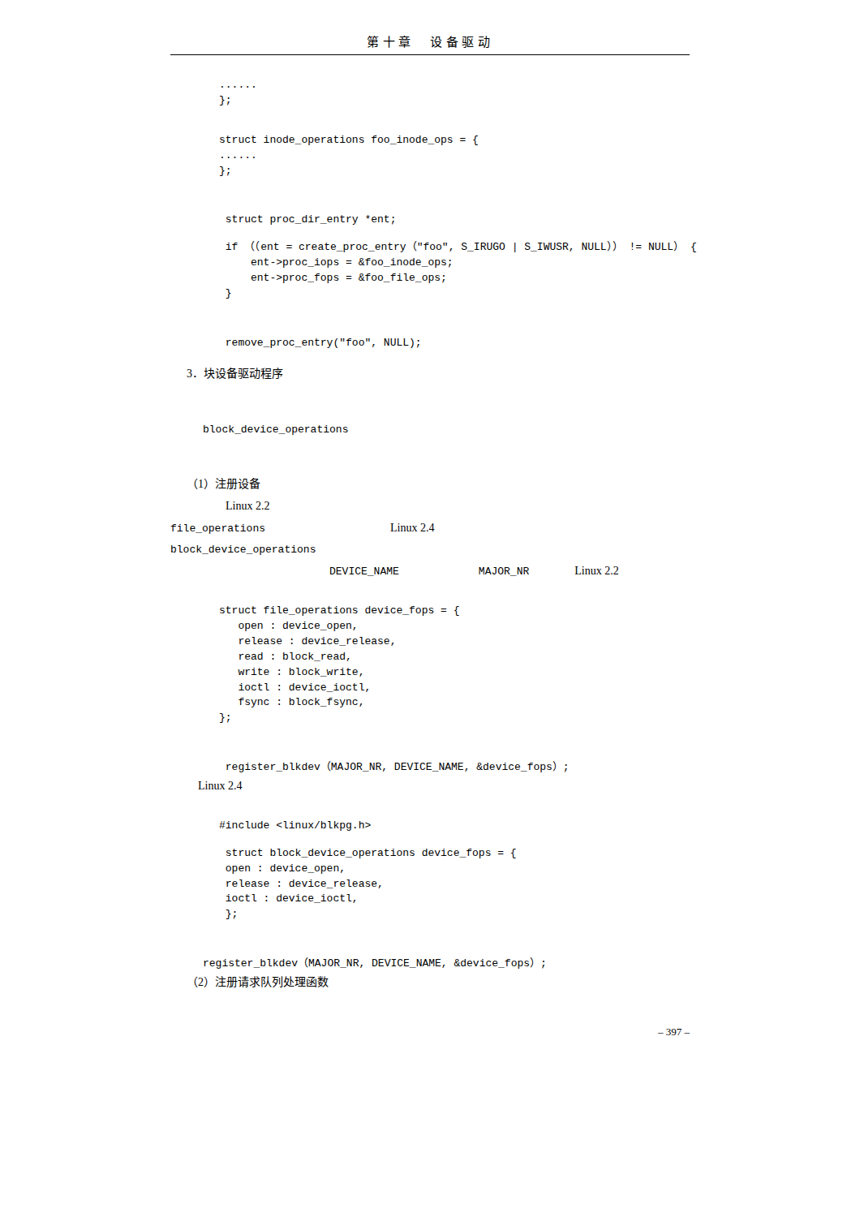第十章　设备驱动
......
};
struct inode_operations foo_inode_ops = {
......
};
　　　　
 struct proc_dir_entry *ent;
 if （（ent = create_proc_entry（"foo", S_IRUGO | S_IWUSR, NULL）） != NULL） {
     ent->proc_iops = &foo_inode_ops;
     ent->proc_fops = &foo_file_ops;
 }
　　　　
 remove_proc_entry("foo", NULL);
3．块设备驱动程序
　　　　　　　　　　　　　　　　　　　　　　　　　　　　　　　　block_device_operations　　　　
　　　　　　　　　　　　　　　　　　　　
（1）注册设备
　　Linux 2.2　　　　　　　　　　　　　　　　　　　　　　　　　　　　　　　　　　　　　　　　
file_operations　　　　　　　　　　　Linux 2.4　　　　　　　　　　block_device_operations　　　
　　　　　　　　　　　　　　DEVICE_NAME　　　　　　　MAJOR_NR　　　　Linux 2.2　　　　　　　　　　
　　　　　　
struct file_operations device_fops = {
   open : device_open,
   release : device_release,
   read : block_read,
   write : block_write,
   ioctl : device_ioctl,
   fsync : block_fsync,
};
　　　　
 register_blkdev（MAJOR_NR, DEVICE_NAME, &device_fops）;
　Linux 2.4　　
　　　　　　
#include <linux/blkpg.h>
 struct block_device_operations device_fops = {
 open : device_open,
 release : device_release,
 ioctl : device_ioctl,
 };
　　　　
register_blkdev（MAJOR_NR, DEVICE_NAME, &device_fops）;
（2）注册请求队列处理函数
– 397 –